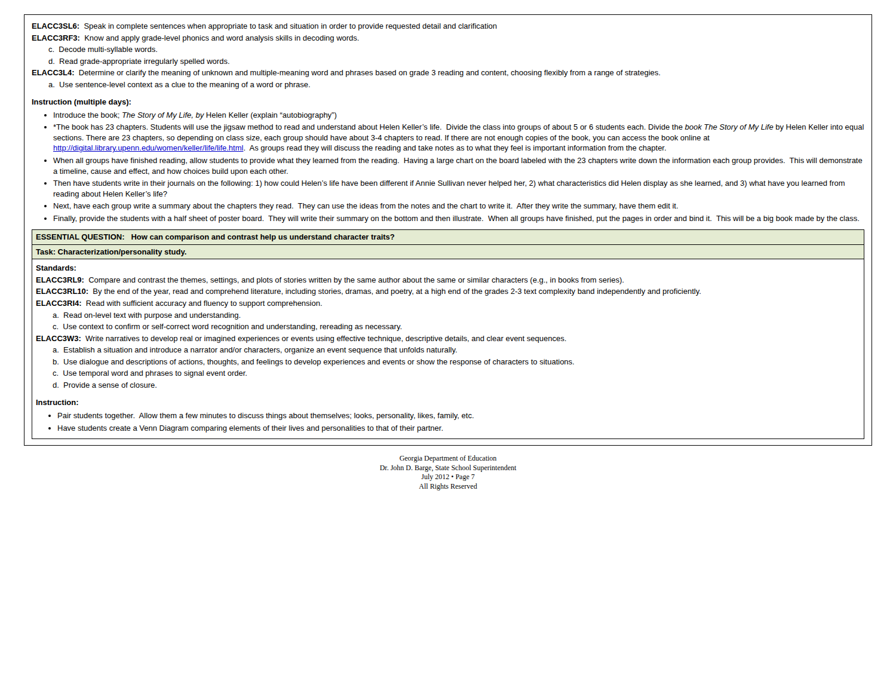ELACC3SL6: Speak in complete sentences when appropriate to task and situation in order to provide requested detail and clarification
ELACC3RF3: Know and apply grade-level phonics and word analysis skills in decoding words.
c. Decode multi-syllable words.
d. Read grade-appropriate irregularly spelled words.
ELACC3L4: Determine or clarify the meaning of unknown and multiple-meaning word and phrases based on grade 3 reading and content, choosing flexibly from a range of strategies.
a. Use sentence-level context as a clue to the meaning of a word or phrase.
Instruction (multiple days):
Introduce the book; The Story of My Life, by Helen Keller (explain “autobiography”)
*The book has 23 chapters. Students will use the jigsaw method to read and understand about Helen Keller’s life. Divide the class into groups of about 5 or 6 students each. Divide the book The Story of My Life by Helen Keller into equal sections. There are 23 chapters, so depending on class size, each group should have about 3-4 chapters to read. If there are not enough copies of the book, you can access the book online at http://digital.library.upenn.edu/women/keller/life/life.html. As groups read they will discuss the reading and take notes as to what they feel is important information from the chapter.
When all groups have finished reading, allow students to provide what they learned from the reading. Having a large chart on the board labeled with the 23 chapters write down the information each group provides. This will demonstrate a timeline, cause and effect, and how choices build upon each other.
Then have students write in their journals on the following: 1) how could Helen’s life have been different if Annie Sullivan never helped her, 2) what characteristics did Helen display as she learned, and 3) what have you learned from reading about Helen Keller’s life?
Next, have each group write a summary about the chapters they read. They can use the ideas from the notes and the chart to write it. After they write the summary, have them edit it.
Finally, provide the students with a half sheet of poster board. They will write their summary on the bottom and then illustrate. When all groups have finished, put the pages in order and bind it. This will be a big book made by the class.
ESSENTIAL QUESTION: How can comparison and contrast help us understand character traits?
Task: Characterization/personality study.
Standards:
ELACC3RL9: Compare and contrast the themes, settings, and plots of stories written by the same author about the same or similar characters (e.g., in books from series).
ELACC3RL10: By the end of the year, read and comprehend literature, including stories, dramas, and poetry, at a high end of the grades 2-3 text complexity band independently and proficiently.
ELACC3RI4: Read with sufficient accuracy and fluency to support comprehension.
a. Read on-level text with purpose and understanding.
c. Use context to confirm or self-correct word recognition and understanding, rereading as necessary.
ELACC3W3: Write narratives to develop real or imagined experiences or events using effective technique, descriptive details, and clear event sequences.
a. Establish a situation and introduce a narrator and/or characters, organize an event sequence that unfolds naturally.
b. Use dialogue and descriptions of actions, thoughts, and feelings to develop experiences and events or show the response of characters to situations.
c. Use temporal word and phrases to signal event order.
d. Provide a sense of closure.
Instruction:
Pair students together. Allow them a few minutes to discuss things about themselves; looks, personality, likes, family, etc.
Have students create a Venn Diagram comparing elements of their lives and personalities to that of their partner.
Georgia Department of Education
Dr. John D. Barge, State School Superintendent
July 2012 • Page 7
All Rights Reserved